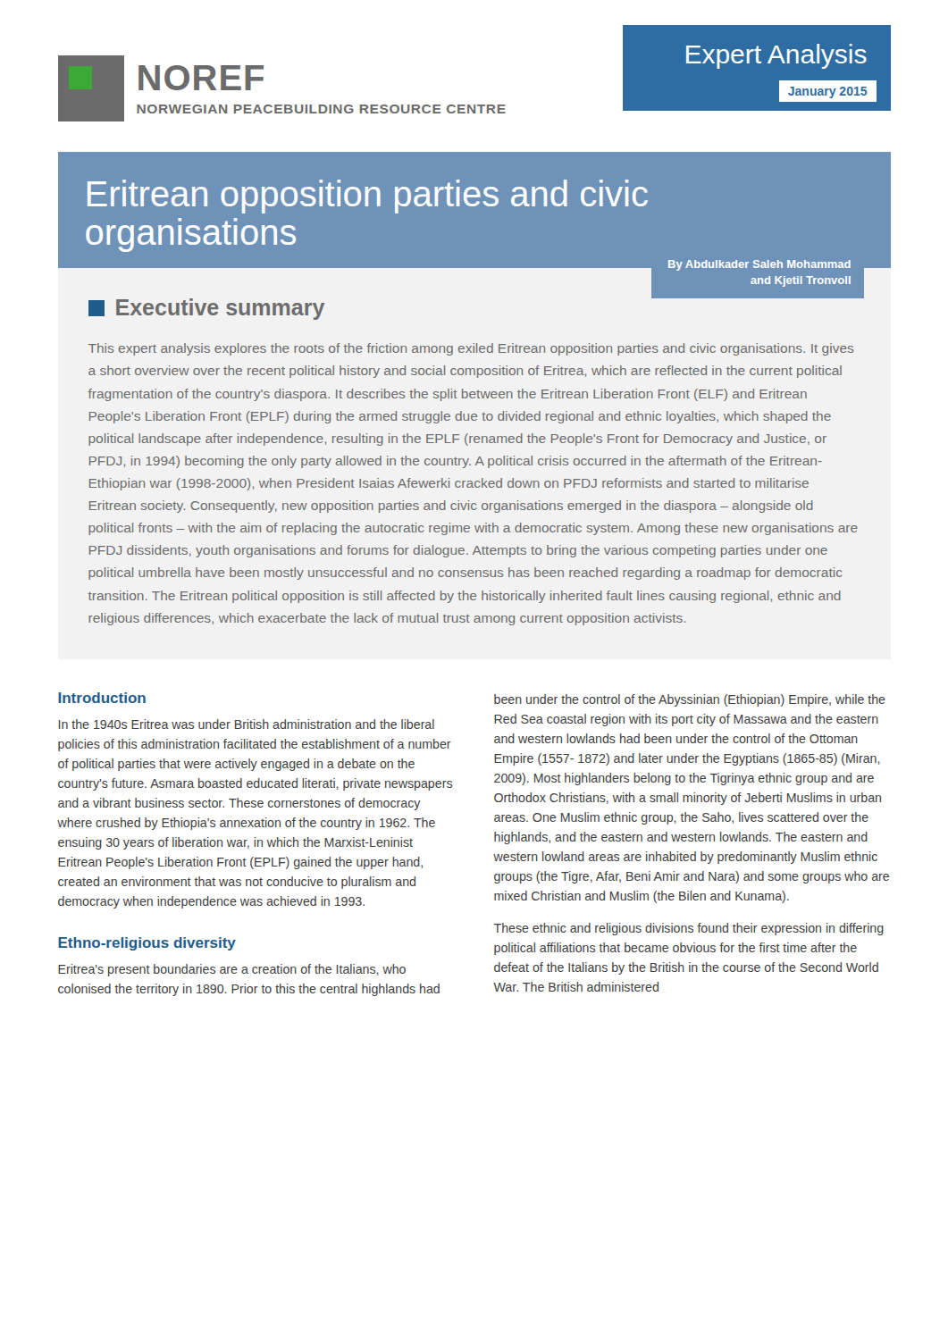NOREF
NORWEGIAN PEACEBUILDING RESOURCE CENTRE
Expert Analysis
January 2015
Eritrean opposition parties and civic organisations
By Abdulkader Saleh Mohammad
and Kjetil Tronvoll
Executive summary
This expert analysis explores the roots of the friction among exiled Eritrean opposition parties and civic organisations. It gives a short overview over the recent political history and social composition of Eritrea, which are reflected in the current political fragmentation of the country's diaspora. It describes the split between the Eritrean Liberation Front (ELF) and Eritrean People's Liberation Front (EPLF) during the armed struggle due to divided regional and ethnic loyalties, which shaped the political landscape after independence, resulting in the EPLF (renamed the People's Front for Democracy and Justice, or PFDJ, in 1994) becoming the only party allowed in the country. A political crisis occurred in the aftermath of the Eritrean-Ethiopian war (1998-2000), when President Isaias Afewerki cracked down on PFDJ reformists and started to militarise Eritrean society. Consequently, new opposition parties and civic organisations emerged in the diaspora – alongside old political fronts – with the aim of replacing the autocratic regime with a democratic system. Among these new organisations are PFDJ dissidents, youth organisations and forums for dialogue. Attempts to bring the various competing parties under one political umbrella have been mostly unsuccessful and no consensus has been reached regarding a roadmap for democratic transition. The Eritrean political opposition is still affected by the historically inherited fault lines causing regional, ethnic and religious differences, which exacerbate the lack of mutual trust among current opposition activists.
Introduction
In the 1940s Eritrea was under British administration and the liberal policies of this administration facilitated the establishment of a number of political parties that were actively engaged in a debate on the country's future. Asmara boasted educated literati, private newspapers and a vibrant business sector. These cornerstones of democracy where crushed by Ethiopia's annexation of the country in 1962. The ensuing 30 years of liberation war, in which the Marxist-Leninist Eritrean People's Liberation Front (EPLF) gained the upper hand, created an environment that was not conducive to pluralism and democracy when independence was achieved in 1993.
Ethno-religious diversity
Eritrea's present boundaries are a creation of the Italians, who colonised the territory in 1890. Prior to this the central highlands had been under the control of the Abyssinian (Ethiopian) Empire, while the Red Sea coastal region with its port city of Massawa and the eastern and western lowlands had been under the control of the Ottoman Empire (1557- 1872) and later under the Egyptians (1865-85) (Miran, 2009). Most highlanders belong to the Tigrinya ethnic group and are Orthodox Christians, with a small minority of Jeberti Muslims in urban areas. One Muslim ethnic group, the Saho, lives scattered over the highlands, and the eastern and western lowlands. The eastern and western lowland areas are inhabited by predominantly Muslim ethnic groups (the Tigre, Afar, Beni Amir and Nara) and some groups who are mixed Christian and Muslim (the Bilen and Kunama).
These ethnic and religious divisions found their expression in differing political affiliations that became obvious for the first time after the defeat of the Italians by the British in the course of the Second World War. The British administered